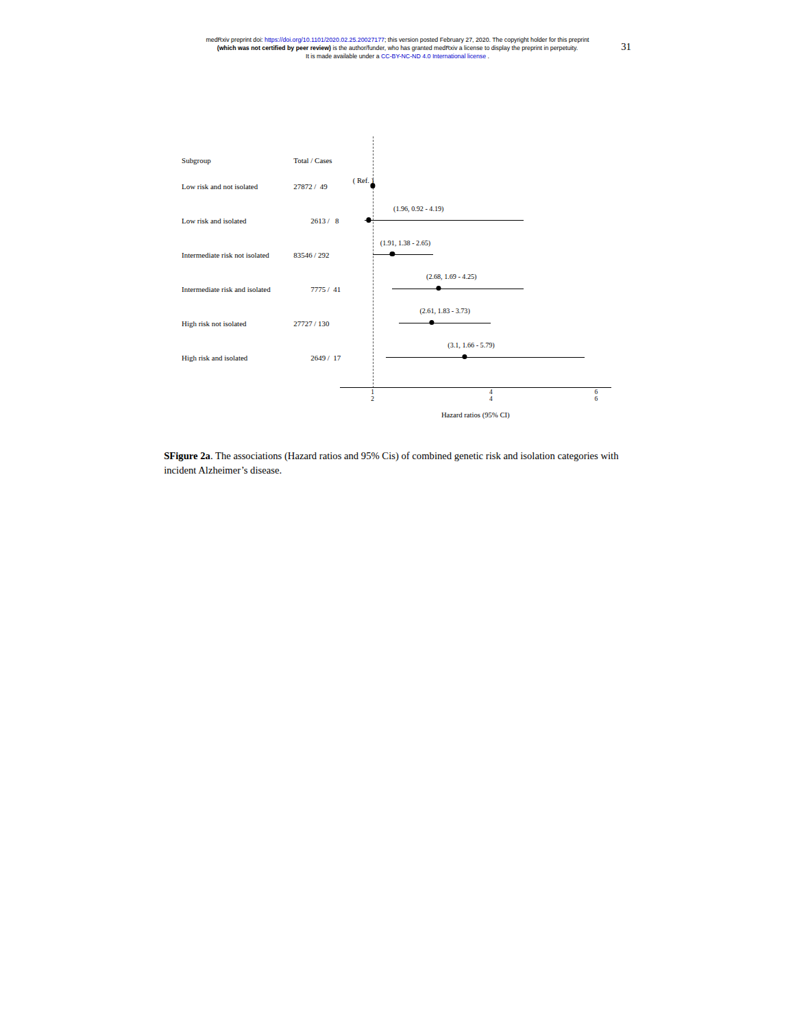medRxiv preprint doi: https://doi.org/10.1101/2020.02.25.20027177; this version posted February 27, 2020. The copyright holder for this preprint
(which was not certified by peer review) is the author/funder, who has granted medRxiv a license to display the preprint in perpetuity.
It is made available under a CC-BY-NC-ND 4.0 International license .
31
Subgroup
Total / Cases
( Ref. )
Low risk and not isolated
27872 / 49
Low risk and isolated
2613 / 8
(1.96, 0.92 - 4.19)
Intermediate risk not isolated
83546 / 292
(1.91, 1.38 - 2.65)
Intermediate risk and isolated
7775 / 41
(2.68, 1.69 - 4.25)
High risk not isolated
27727 / 130
(2.61, 1.83 - 3.73)
High risk and isolated
2649 / 17
(3.1, 1.66 - 5.79)
12
44
66
Hazard ratios (95% CI)
SFigure 2a. The associations (Hazard ratios and 95% Cis) of combined genetic risk and isolation categories with incident Alzheimer’s disease.